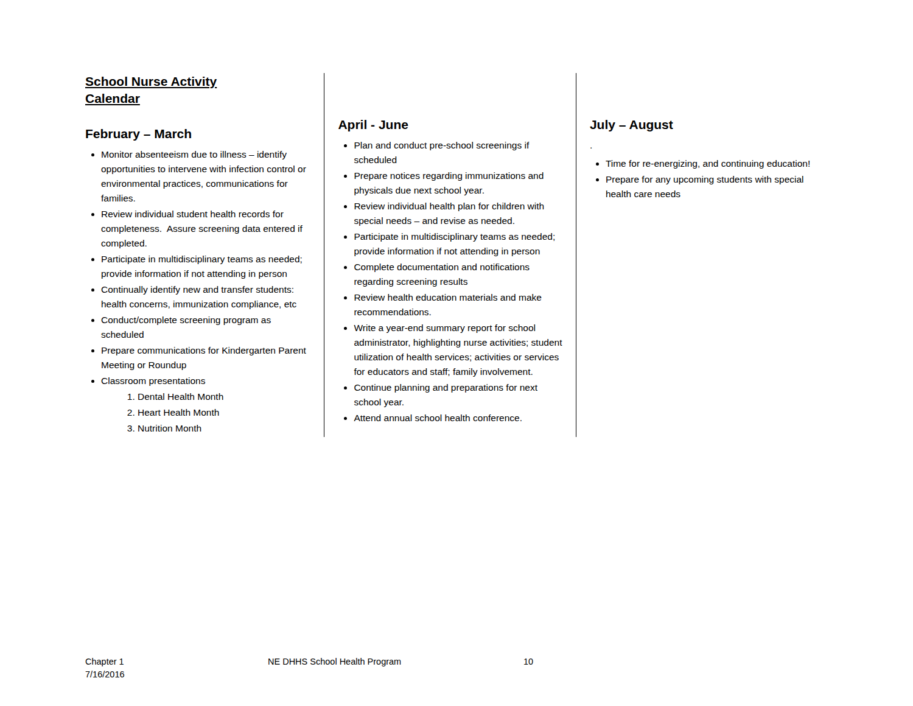School Nurse Activity
Calendar
February – March
Monitor absenteeism due to illness – identify opportunities to intervene with infection control or environmental practices, communications for families.
Review individual student health records for completeness. Assure screening data entered if completed.
Participate in multidisciplinary teams as needed; provide information if not attending in person
Continually identify new and transfer students: health concerns, immunization compliance, etc
Conduct/complete screening program as scheduled
Prepare communications for Kindergarten Parent Meeting or Roundup
Classroom presentations
Dental Health Month
Heart Health Month
Nutrition Month
April - June
Plan and conduct pre-school screenings if scheduled
Prepare notices regarding immunizations and physicals due next school year.
Review individual health plan for children with special needs – and revise as needed.
Participate in multidisciplinary teams as needed; provide information if not attending in person
Complete documentation and notifications regarding screening results
Review health education materials and make recommendations.
Write a year-end summary report for school administrator, highlighting nurse activities; student utilization of health services; activities or services for educators and staff; family involvement.
Continue planning and preparations for next school year.
Attend annual school health conference.
July – August
.
Time for re-energizing, and continuing education!
Prepare for any upcoming students with special health care needs
Chapter 1
NE DHHS School Health Program
10
7/16/2016